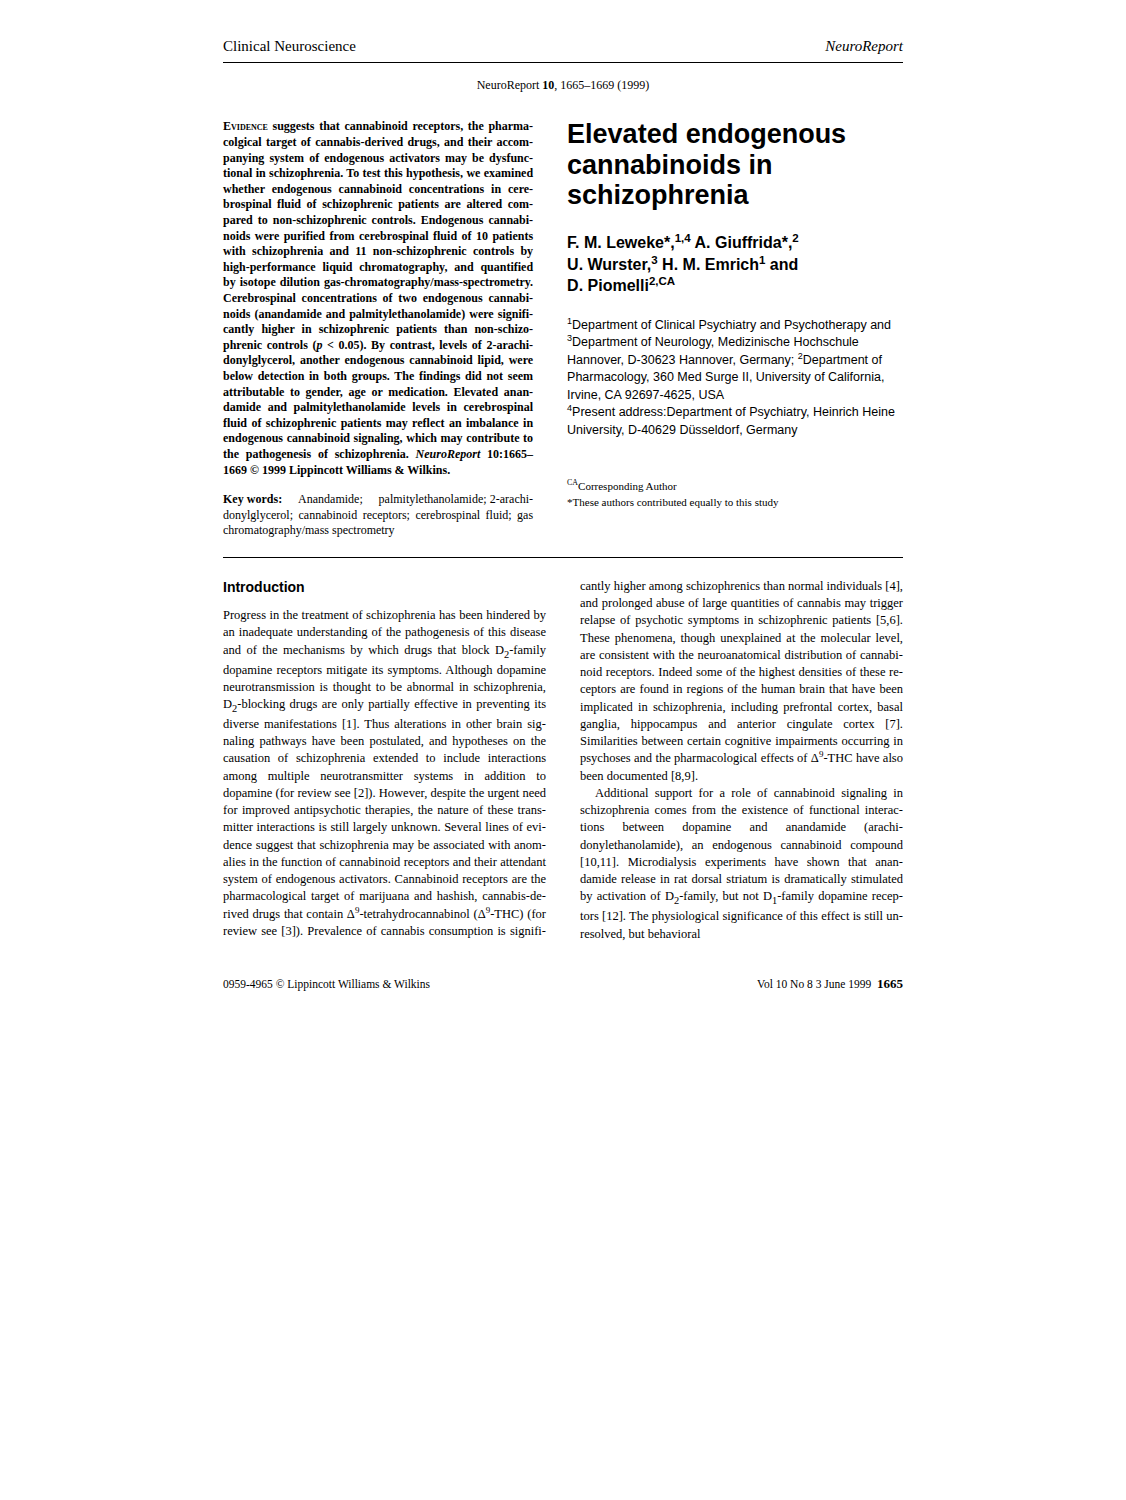Clinical Neuroscience
NeuroReport
NeuroReport 10, 1665–1669 (1999)
Evidence suggests that cannabinoid receptors, the pharmacolgical target of cannabis-derived drugs, and their accompanying system of endogenous activators may be dysfunctional in schizophrenia. To test this hypothesis, we examined whether endogenous cannabinoid concentrations in cerebrospinal fluid of schizophrenic patients are altered compared to non-schizophrenic controls. Endogenous cannabinoids were purified from cerebrospinal fluid of 10 patients with schizophrenia and 11 non-schizophrenic controls by high-performance liquid chromatography, and quantified by isotope dilution gas-chromatography/mass-spectrometry. Cerebrospinal concentrations of two endogenous cannabinoids (anandamide and palmitylethanolamide) were significantly higher in schizophrenic patients than non-schizophrenic controls (p < 0.05). By contrast, levels of 2-arachidonylglycerol, another endogenous cannabinoid lipid, were below detection in both groups. The findings did not seem attributable to gender, age or medication. Elevated anandamide and palmitylethanolamide levels in cerebrospinal fluid of schizophrenic patients may reflect an imbalance in endogenous cannabinoid signaling, which may contribute to the pathogenesis of schizophrenia. NeuroReport 10:1665–1669 © 1999 Lippincott Williams & Wilkins.
Key words: Anandamide; palmitylethanolamide; 2-arachidonylglycerol; cannabinoid receptors; cerebrospinal fluid; gas chromatography/mass spectrometry
Elevated endogenous cannabinoids in schizophrenia
F. M. Leweke*,1,4 A. Giuffrida*,2
U. Wurster,3 H. M. Emrich1 and
D. Piomelli2,CA
1Department of Clinical Psychiatry and Psychotherapy and 3Department of Neurology, Medizinische Hochschule Hannover, D-30623 Hannover, Germany; 2Department of Pharmacology, 360 Med Surge II, University of California, Irvine, CA 92697-4625, USA
4Present address:Department of Psychiatry, Heinrich Heine University, D-40629 Düsseldorf, Germany
CACorresponding Author
*These authors contributed equally to this study
Introduction
Progress in the treatment of schizophrenia has been hindered by an inadequate understanding of the pathogenesis of this disease and of the mechanisms by which drugs that block D2-family dopamine receptors mitigate its symptoms. Although dopamine neurotransmission is thought to be abnormal in schizophrenia, D2-blocking drugs are only partially effective in preventing its diverse manifestations [1]. Thus alterations in other brain signaling pathways have been postulated, and hypotheses on the causation of schizophrenia extended to include interactions among multiple neurotransmitter systems in addition to dopamine (for review see [2]). However, despite the urgent need for improved antipsychotic therapies, the nature of these transmitter interactions is still largely unknown. Several lines of evidence suggest that schizophrenia may be associated with anomalies in the function of cannabinoid receptors and their attendant system of endogenous activators. Cannabinoid receptors are the pharmacological target of marijuana and hashish, cannabis-derived drugs that contain Δ9-tetrahydrocannabinol (Δ9-THC) (for review see [3]). Prevalence of cannabis consumption is significantly higher among schizophrenics than normal individuals [4], and prolonged abuse of large quantities of cannabis may trigger relapse of psychotic symptoms in schizophrenic patients [5,6]. These phenomena, though unexplained at the molecular level, are consistent with the neuroanatomical distribution of cannabinoid receptors. Indeed some of the highest densities of these receptors are found in regions of the human brain that have been implicated in schizophrenia, including prefrontal cortex, basal ganglia, hippocampus and anterior cingulate cortex [7]. Similarities between certain cognitive impairments occurring in psychoses and the pharmacological effects of Δ9-THC have also been documented [8,9].
Additional support for a role of cannabinoid signaling in schizophrenia comes from the existence of functional interactions between dopamine and anandamide (arachidonylethanolamide), an endogenous cannabinoid compound [10,11]. Microdialysis experiments have shown that anandamide release in rat dorsal striatum is dramatically stimulated by activation of D2-family, but not D1-family dopamine receptors [12]. The physiological significance of this effect is still unresolved, but behavioral
0959-4965 © Lippincott Williams & Wilkins
Vol 10 No 8 3 June 1999 1665